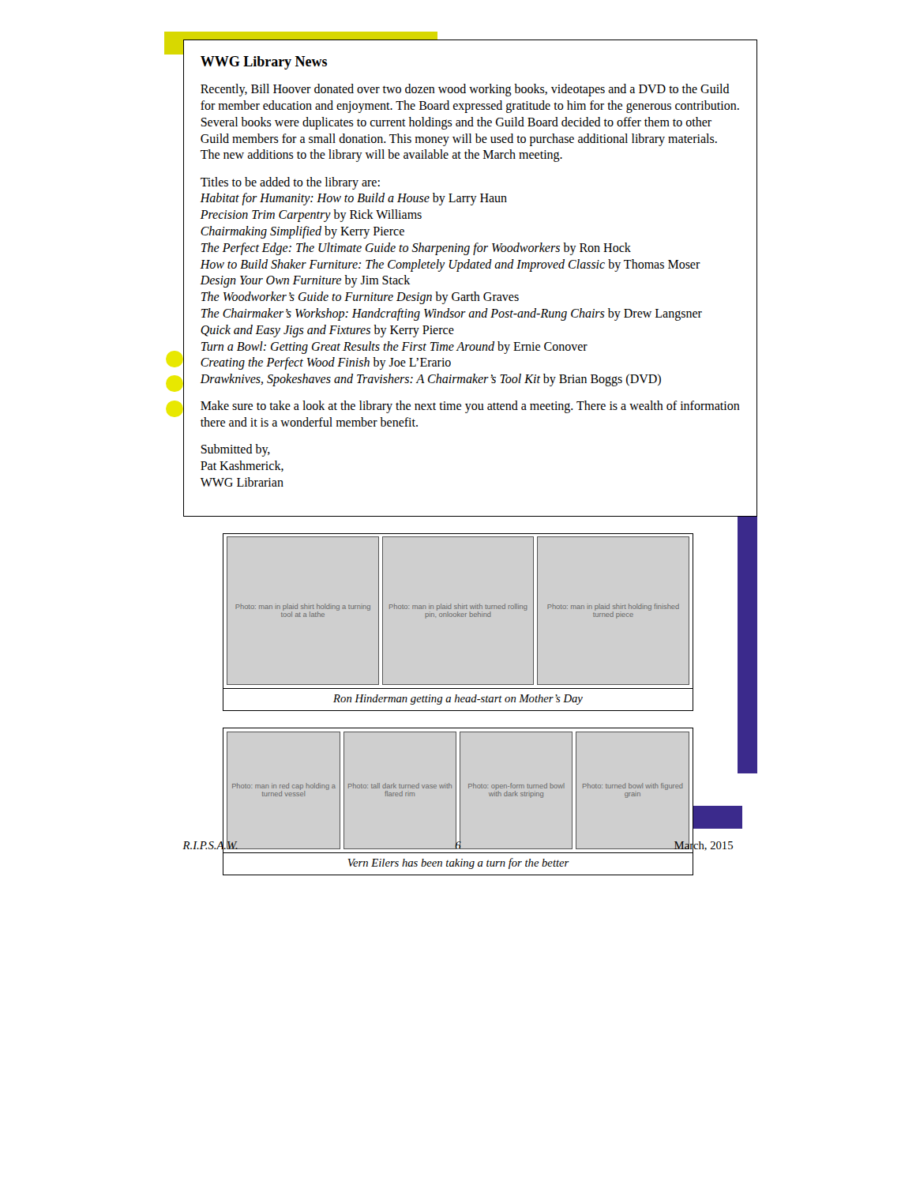WWG Library News
Recently, Bill Hoover donated over two dozen wood working books, videotapes and a DVD to the Guild for member education and enjoyment. The Board expressed gratitude to him for the generous contribution. Several books were duplicates to current holdings and the Guild Board decided to offer them to other Guild members for a small donation. This money will be used to purchase additional library materials. The new additions to the library will be available at the March meeting.
Titles to be added to the library are:
Habitat for Humanity: How to Build a House by Larry Haun
Precision Trim Carpentry by Rick Williams
Chairmaking Simplified by Kerry Pierce
The Perfect Edge: The Ultimate Guide to Sharpening for Woodworkers by Ron Hock
How to Build Shaker Furniture: The Completely Updated and Improved Classic by Thomas Moser
Design Your Own Furniture by Jim Stack
The Woodworker’s Guide to Furniture Design by Garth Graves
The Chairmaker’s Workshop: Handcrafting Windsor and Post-and-Rung Chairs by Drew Langsner
Quick and Easy Jigs and Fixtures by Kerry Pierce
Turn a Bowl: Getting Great Results the First Time Around by Ernie Conover
Creating the Perfect Wood Finish by Joe L’Erario
Drawknives, Spokeshaves and Travishers: A Chairmaker’s Tool Kit by Brian Boggs (DVD)
Make sure to take a look at the library the next time you attend a meeting. There is a wealth of information there and it is a wonderful member benefit.
Submitted by,
Pat Kashmerick,
WWG Librarian
Photo: man in plaid shirt holding a turning tool at a lathe
Photo: man in plaid shirt with turned rolling pin, onlooker behind
Photo: man in plaid shirt holding finished turned piece
Ron Hinderman getting a head-start on Mother’s Day
Photo: man in red cap holding a turned vessel
Photo: tall dark turned vase with flared rim
Photo: open-form turned bowl with dark striping
Photo: turned bowl with figured grain
Vern Eilers has been taking a turn for the better
R.I.P.S.A.W.
6
March, 2015